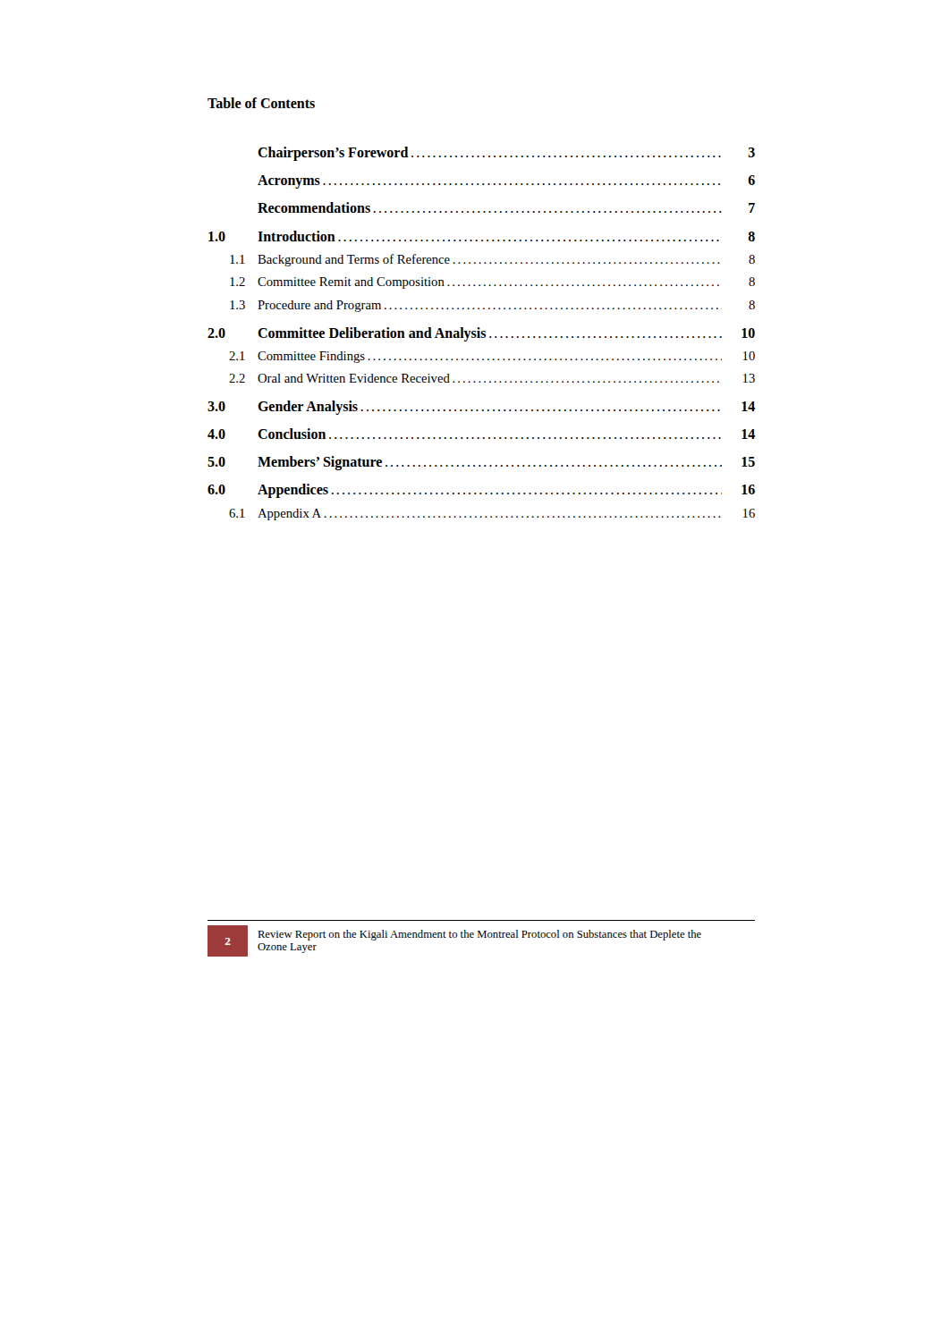Table of Contents
| | Chairperson’s Foreword ..................................................................................................... | 3 |
| | Acronyms ....................................................................................................................... | 6 |
| | Recommendations ............................................................................................................. | 7 |
| 1.0 | Introduction ................................................................................................................. | 8 |
| 1.1 | Background and Terms of Reference ....................................................................................... | 8 |
| 1.2 | Committee Remit and Composition ......................................................................................... | 8 |
| 1.3 | Procedure and Program ......................................................................................................... | 8 |
| 2.0 | Committee Deliberation and Analysis ....................................................................... | 10 |
| 2.1 | Committee Findings .............................................................................................................. | 10 |
| 2.2 | Oral and Written Evidence Received ..................................................................................... | 13 |
| 3.0 | Gender Analysis ......................................................................................................... | 14 |
| 4.0 | Conclusion .................................................................................................................. | 14 |
| 5.0 | Members’ Signature ................................................................................................. | 15 |
| 6.0 | Appendices .................................................................................................................. | 16 |
| 6.1 | Appendix A .......................................................................................................................... | 16 |
2
Review Report on the Kigali Amendment to the Montreal Protocol on Substances that Deplete the
Ozone Layer